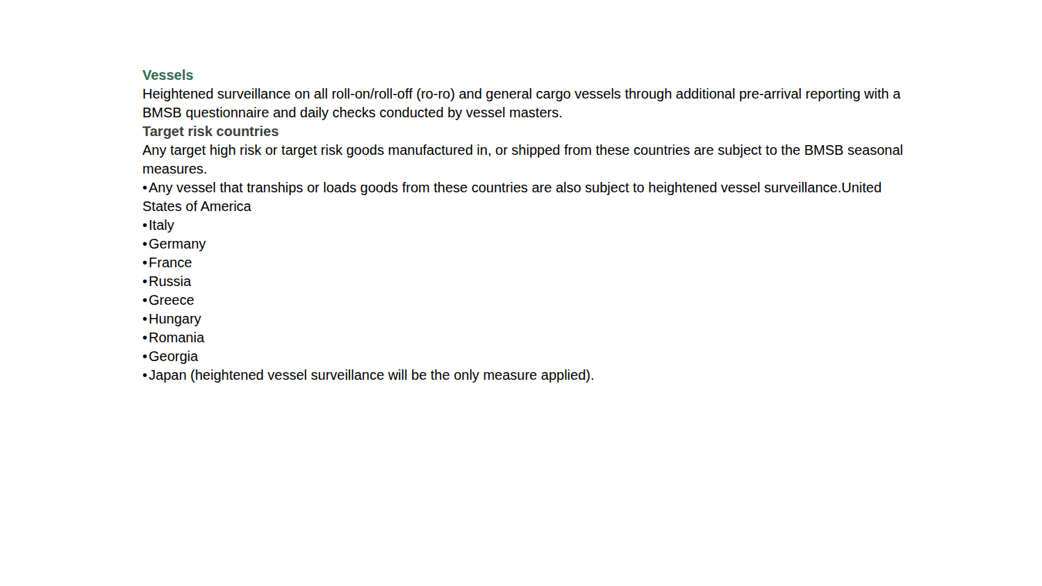Vessels
Heightened surveillance on all roll-on/roll-off (ro-ro) and general cargo vessels through additional pre-arrival reporting with a BMSB questionnaire and daily checks conducted by vessel masters.
Target risk countries
Any target high risk or target risk goods manufactured in, or shipped from these countries are subject to the BMSB seasonal measures.
Any vessel that tranships or loads goods from these countries are also subject to heightened vessel surveillance.United States of America
Italy
Germany
France
Russia
Greece
Hungary
Romania
Georgia
Japan (heightened vessel surveillance will be the only measure applied).